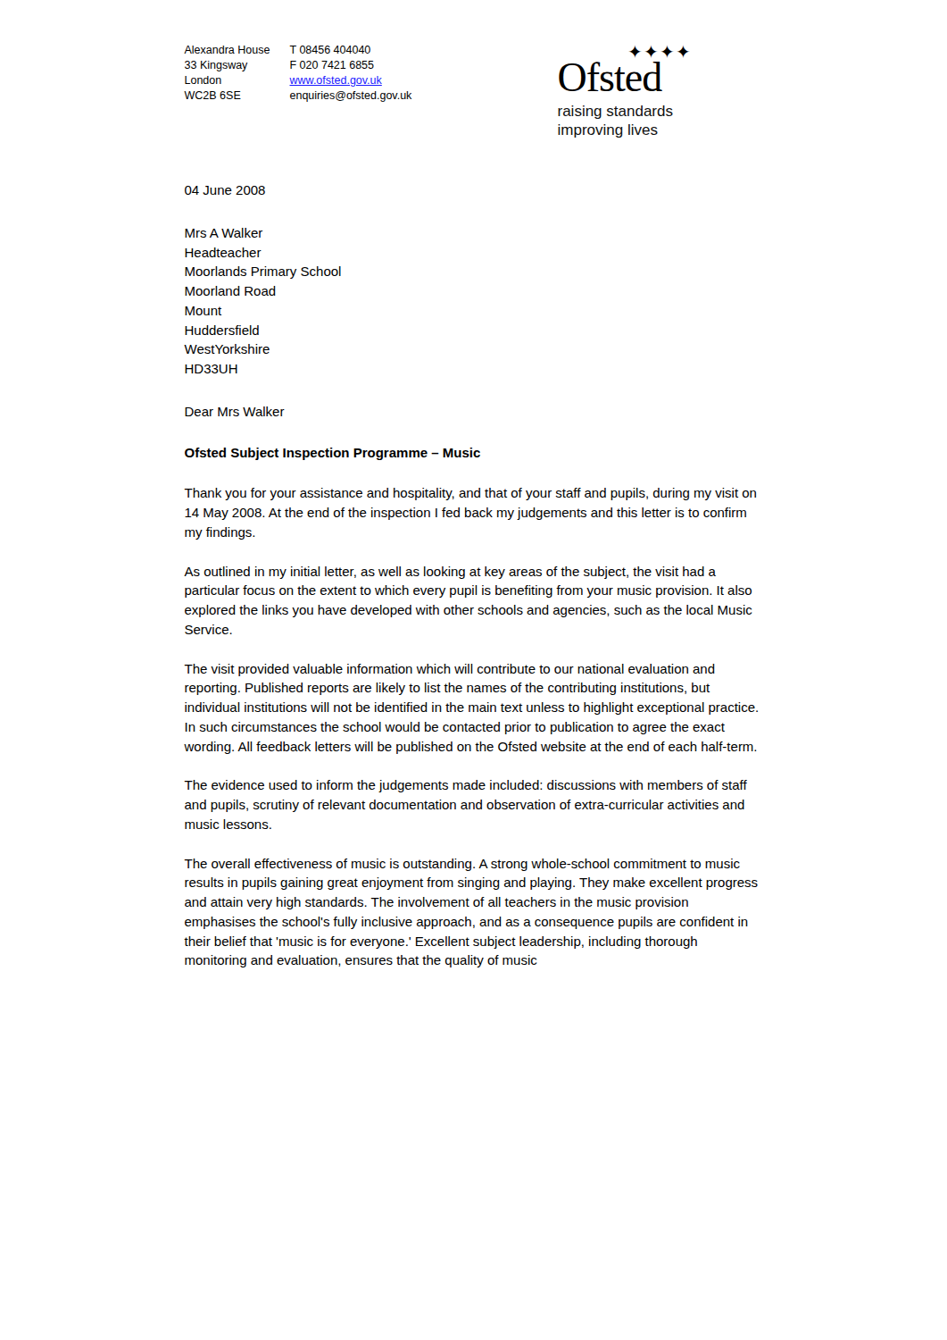Alexandra House
33 Kingsway
London
WC2B 6SE
T 08456 404040
F 020 7421 6855
www.ofsted.gov.uk
enquiries@ofsted.gov.uk
✦✦✦✦
Ofsted
raising standards
improving lives
04 June 2008
Mrs A Walker
Headteacher
Moorlands Primary School
Moorland Road
Mount
Huddersfield
WestYorkshire
HD33UH
Dear Mrs Walker
Ofsted Subject Inspection Programme – Music
Thank you for your assistance and hospitality, and that of your staff and pupils, during my visit on 14 May 2008. At the end of the inspection I fed back my judgements and this letter is to confirm my findings.
As outlined in my initial letter, as well as looking at key areas of the subject, the visit had a particular focus on the extent to which every pupil is benefiting from your music provision. It also explored the links you have developed with other schools and agencies, such as the local Music Service.
The visit provided valuable information which will contribute to our national evaluation and reporting. Published reports are likely to list the names of the contributing institutions, but individual institutions will not be identified in the main text unless to highlight exceptional practice. In such circumstances the school would be contacted prior to publication to agree the exact wording. All feedback letters will be published on the Ofsted website at the end of each half-term.
The evidence used to inform the judgements made included: discussions with members of staff and pupils, scrutiny of relevant documentation and observation of extra-curricular activities and music lessons.
The overall effectiveness of music is outstanding. A strong whole-school commitment to music results in pupils gaining great enjoyment from singing and playing. They make excellent progress and attain very high standards. The involvement of all teachers in the music provision emphasises the school's fully inclusive approach, and as a consequence pupils are confident in their belief that 'music is for everyone.' Excellent subject leadership, including thorough monitoring and evaluation, ensures that the quality of music